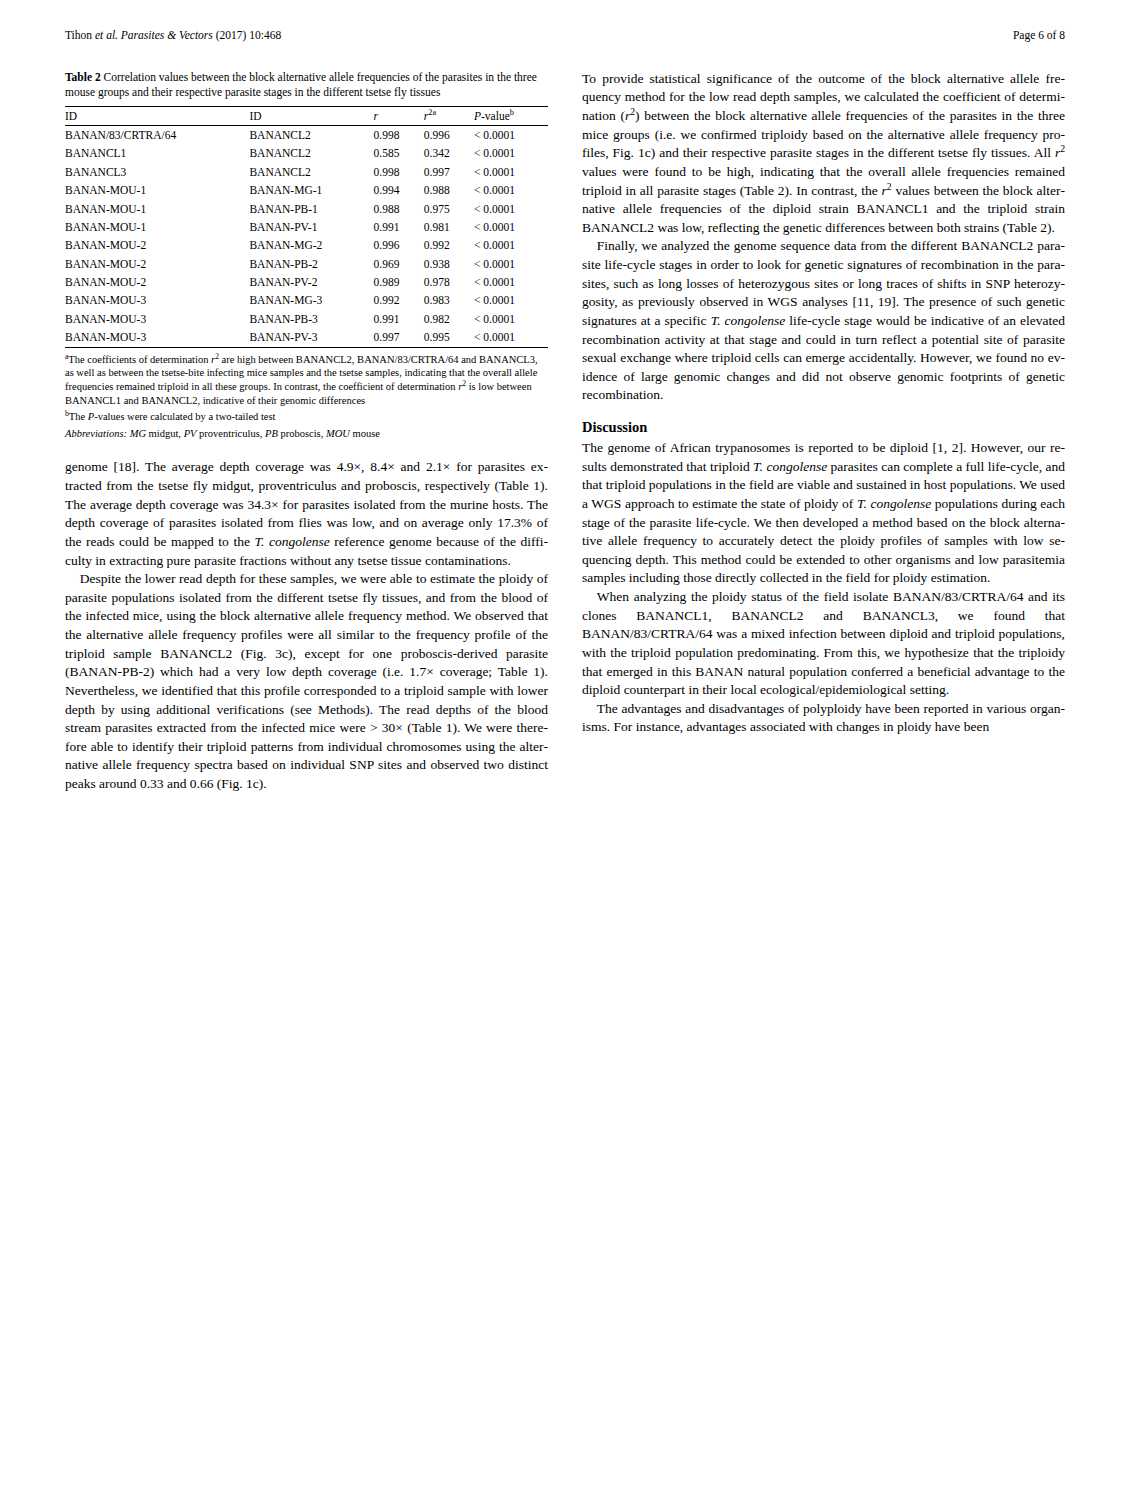Tihon et al. Parasites & Vectors (2017) 10:468 Page 6 of 8
Table 2 Correlation values between the block alternative allele frequencies of the parasites in the three mouse groups and their respective parasite stages in the different tsetse fly tissues
| ID | ID | r | r 2a | P -value b |
| --- | --- | --- | --- | --- |
| BANAN/83/CRTRA/64 | BANANCL2 | 0.998 | 0.996 | < 0.0001 |
| BANANCL1 | BANANCL2 | 0.585 | 0.342 | < 0.0001 |
| BANANCL3 | BANANCL2 | 0.998 | 0.997 | < 0.0001 |
| BANAN-MOU-1 | BANAN-MG-1 | 0.994 | 0.988 | < 0.0001 |
| BANAN-MOU-1 | BANAN-PB-1 | 0.988 | 0.975 | < 0.0001 |
| BANAN-MOU-1 | BANAN-PV-1 | 0.991 | 0.981 | < 0.0001 |
| BANAN-MOU-2 | BANAN-MG-2 | 0.996 | 0.992 | < 0.0001 |
| BANAN-MOU-2 | BANAN-PB-2 | 0.969 | 0.938 | < 0.0001 |
| BANAN-MOU-2 | BANAN-PV-2 | 0.989 | 0.978 | < 0.0001 |
| BANAN-MOU-3 | BANAN-MG-3 | 0.992 | 0.983 | < 0.0001 |
| BANAN-MOU-3 | BANAN-PB-3 | 0.991 | 0.982 | < 0.0001 |
| BANAN-MOU-3 | BANAN-PV-3 | 0.997 | 0.995 | < 0.0001 |
aThe coefficients of determination r2 are high between BANANCL2, BANAN/83/CRTRA/64 and BANANCL3, as well as between the tsetse-bite infecting mice samples and the tsetse samples, indicating that the overall allele frequencies remained triploid in all these groups. In contrast, the coefficient of determination r2 is low between BANANCL1 and BANANCL2, indicative of their genomic differences
bThe P-values were calculated by a two-tailed test
Abbreviations: MG midgut, PV proventriculus, PB proboscis, MOU mouse
genome [18]. The average depth coverage was 4.9×, 8.4× and 2.1× for parasites extracted from the tsetse fly midgut, proventriculus and proboscis, respectively (Table 1). The average depth coverage was 34.3× for parasites isolated from the murine hosts. The depth coverage of parasites isolated from flies was low, and on average only 17.3% of the reads could be mapped to the T. congolense reference genome because of the difficulty in extracting pure parasite fractions without any tsetse tissue contaminations.
Despite the lower read depth for these samples, we were able to estimate the ploidy of parasite populations isolated from the different tsetse fly tissues, and from the blood of the infected mice, using the block alternative allele frequency method. We observed that the alternative allele frequency profiles were all similar to the frequency profile of the triploid sample BANANCL2 (Fig. 3c), except for one proboscis-derived parasite (BANAN-PB-2) which had a very low depth coverage (i.e. 1.7× coverage; Table 1). Nevertheless, we identified that this profile corresponded to a triploid sample with lower depth by using additional verifications (see Methods). The read depths of the blood stream parasites extracted from the infected mice were > 30× (Table 1). We were therefore able to identify their triploid patterns from individual chromosomes using the alternative allele frequency spectra based on individual SNP sites and observed two distinct peaks around 0.33 and 0.66 (Fig. 1c).
To provide statistical significance of the outcome of the block alternative allele frequency method for the low read depth samples, we calculated the coefficient of determination (r2) between the block alternative allele frequencies of the parasites in the three mice groups (i.e. we confirmed triploidy based on the alternative allele frequency profiles, Fig. 1c) and their respective parasite stages in the different tsetse fly tissues. All r2 values were found to be high, indicating that the overall allele frequencies remained triploid in all parasite stages (Table 2). In contrast, the r2 values between the block alternative allele frequencies of the diploid strain BANANCL1 and the triploid strain BANANCL2 was low, reflecting the genetic differences between both strains (Table 2).
Finally, we analyzed the genome sequence data from the different BANANCL2 parasite life-cycle stages in order to look for genetic signatures of recombination in the parasites, such as long losses of heterozygous sites or long traces of shifts in SNP heterozygosity, as previously observed in WGS analyses [11, 19]. The presence of such genetic signatures at a specific T. congolense life-cycle stage would be indicative of an elevated recombination activity at that stage and could in turn reflect a potential site of parasite sexual exchange where triploid cells can emerge accidentally. However, we found no evidence of large genomic changes and did not observe genomic footprints of genetic recombination.
Discussion
The genome of African trypanosomes is reported to be diploid [1, 2]. However, our results demonstrated that triploid T. congolense parasites can complete a full life-cycle, and that triploid populations in the field are viable and sustained in host populations. We used a WGS approach to estimate the state of ploidy of T. congolense populations during each stage of the parasite life-cycle. We then developed a method based on the block alternative allele frequency to accurately detect the ploidy profiles of samples with low sequencing depth. This method could be extended to other organisms and low parasitemia samples including those directly collected in the field for ploidy estimation.
When analyzing the ploidy status of the field isolate BANAN/83/CRTRA/64 and its clones BANANCL1, BANANCL2 and BANANCL3, we found that BANAN/83/CRTRA/64 was a mixed infection between diploid and triploid populations, with the triploid population predominating. From this, we hypothesize that the triploidy that emerged in this BANAN natural population conferred a beneficial advantage to the diploid counterpart in their local ecological/epidemiological setting.
The advantages and disadvantages of polyploidy have been reported in various organisms. For instance, advantages associated with changes in ploidy have been